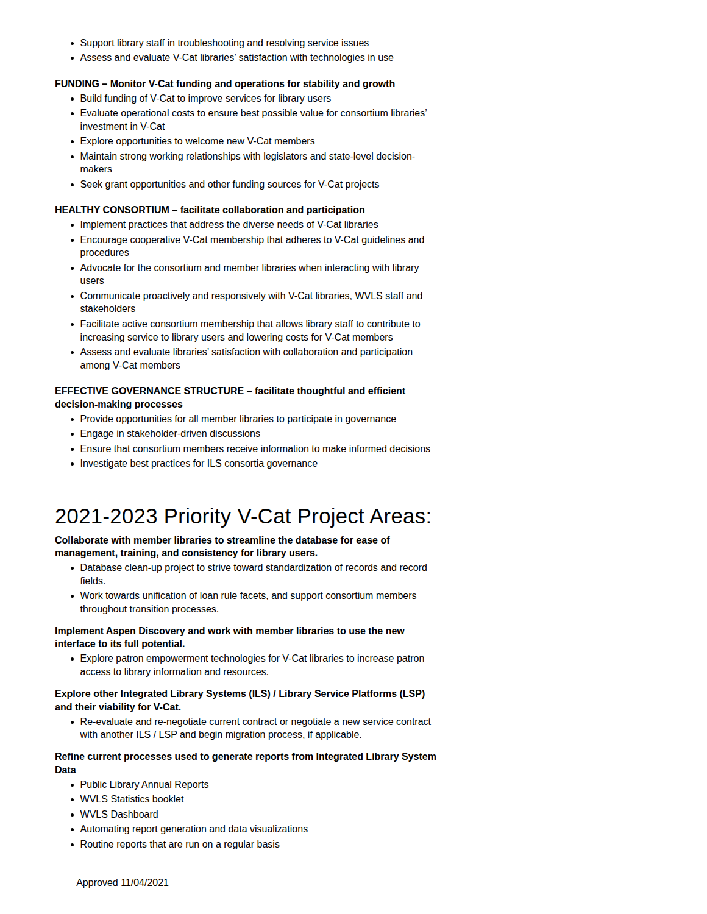Support library staff in troubleshooting and resolving service issues
Assess and evaluate V-Cat libraries’ satisfaction with technologies in use
FUNDING – Monitor V-Cat funding and operations for stability and growth
Build funding of V-Cat to improve services for library users
Evaluate operational costs to ensure best possible value for consortium libraries’ investment in V-Cat
Explore opportunities to welcome new V-Cat members
Maintain strong working relationships with legislators and state-level decision-makers
Seek grant opportunities and other funding sources for V-Cat projects
HEALTHY CONSORTIUM – facilitate collaboration and participation
Implement practices that address the diverse needs of V-Cat libraries
Encourage cooperative V-Cat membership that adheres to V-Cat guidelines and procedures
Advocate for the consortium and member libraries when interacting with library users
Communicate proactively and responsively with V-Cat libraries, WVLS staff and stakeholders
Facilitate active consortium membership that allows library staff to contribute to increasing service to library users and lowering costs for V-Cat members
Assess and evaluate libraries’ satisfaction with collaboration and participation among V-Cat members
EFFECTIVE GOVERNANCE STRUCTURE – facilitate thoughtful and efficient decision-making processes
Provide opportunities for all member libraries to participate in governance
Engage in stakeholder-driven discussions
Ensure that consortium members receive information to make informed decisions
Investigate best practices for ILS consortia governance
2021-2023 Priority V-Cat Project Areas:
Collaborate with member libraries to streamline the database for ease of management, training, and consistency for library users.
Database clean-up project to strive toward standardization of records and record fields.
Work towards unification of loan rule facets, and support consortium members throughout transition processes.
Implement Aspen Discovery and work with member libraries to use the new interface to its full potential.
Explore patron empowerment technologies for V-Cat libraries to increase patron access to library information and resources.
Explore other Integrated Library Systems (ILS) / Library Service Platforms (LSP) and their viability for V-Cat.
Re-evaluate and re-negotiate current contract or negotiate a new service contract with another ILS / LSP and begin migration process, if applicable.
Refine current processes used to generate reports from Integrated Library System Data
Public Library Annual Reports
WVLS Statistics booklet
WVLS Dashboard
Automating report generation and data visualizations
Routine reports that are run on a regular basis
Approved 11/04/2021